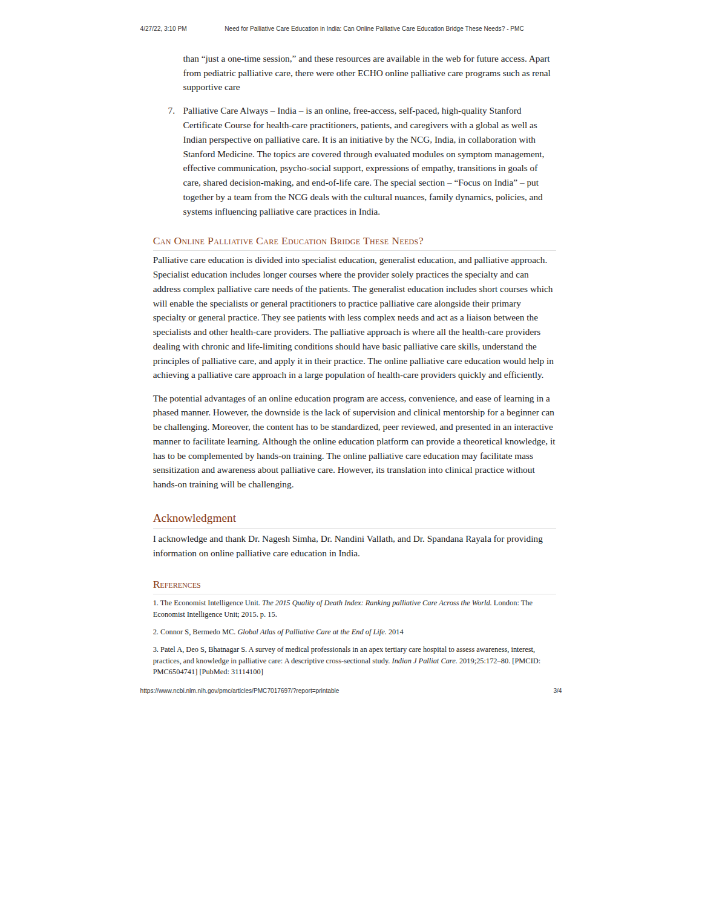4/27/22, 3:10 PM
Need for Palliative Care Education in India: Can Online Palliative Care Education Bridge These Needs? - PMC
than “just a one-time session,” and these resources are available in the web for future access. Apart from pediatric palliative care, there were other ECHO online palliative care programs such as renal supportive care
Palliative Care Always – India – is an online, free-access, self-paced, high-quality Stanford Certificate Course for health-care practitioners, patients, and caregivers with a global as well as Indian perspective on palliative care. It is an initiative by the NCG, India, in collaboration with Stanford Medicine. The topics are covered through evaluated modules on symptom management, effective communication, psycho-social support, expressions of empathy, transitions in goals of care, shared decision-making, and end-of-life care. The special section – “Focus on India” – put together by a team from the NCG deals with the cultural nuances, family dynamics, policies, and systems influencing palliative care practices in India.
Can Online Palliative Care Education Bridge These Needs?
Palliative care education is divided into specialist education, generalist education, and palliative approach. Specialist education includes longer courses where the provider solely practices the specialty and can address complex palliative care needs of the patients. The generalist education includes short courses which will enable the specialists or general practitioners to practice palliative care alongside their primary specialty or general practice. They see patients with less complex needs and act as a liaison between the specialists and other health-care providers. The palliative approach is where all the health-care providers dealing with chronic and life-limiting conditions should have basic palliative care skills, understand the principles of palliative care, and apply it in their practice. The online palliative care education would help in achieving a palliative care approach in a large population of health-care providers quickly and efficiently.
The potential advantages of an online education program are access, convenience, and ease of learning in a phased manner. However, the downside is the lack of supervision and clinical mentorship for a beginner can be challenging. Moreover, the content has to be standardized, peer reviewed, and presented in an interactive manner to facilitate learning. Although the online education platform can provide a theoretical knowledge, it has to be complemented by hands-on training. The online palliative care education may facilitate mass sensitization and awareness about palliative care. However, its translation into clinical practice without hands-on training will be challenging.
Acknowledgment
I acknowledge and thank Dr. Nagesh Simha, Dr. Nandini Vallath, and Dr. Spandana Rayala for providing information on online palliative care education in India.
References
1. The Economist Intelligence Unit. The 2015 Quality of Death Index: Ranking palliative Care Across the World. London: The Economist Intelligence Unit; 2015. p. 15.
2. Connor S, Bermedo MC. Global Atlas of Palliative Care at the End of Life. 2014
3. Patel A, Deo S, Bhatnagar S. A survey of medical professionals in an apex tertiary care hospital to assess awareness, interest, practices, and knowledge in palliative care: A descriptive cross-sectional study. Indian J Palliat Care. 2019;25:172–80. [PMCID: PMC6504741] [PubMed: 31114100]
https://www.ncbi.nlm.nih.gov/pmc/articles/PMC7017697/?report=printable
3/4